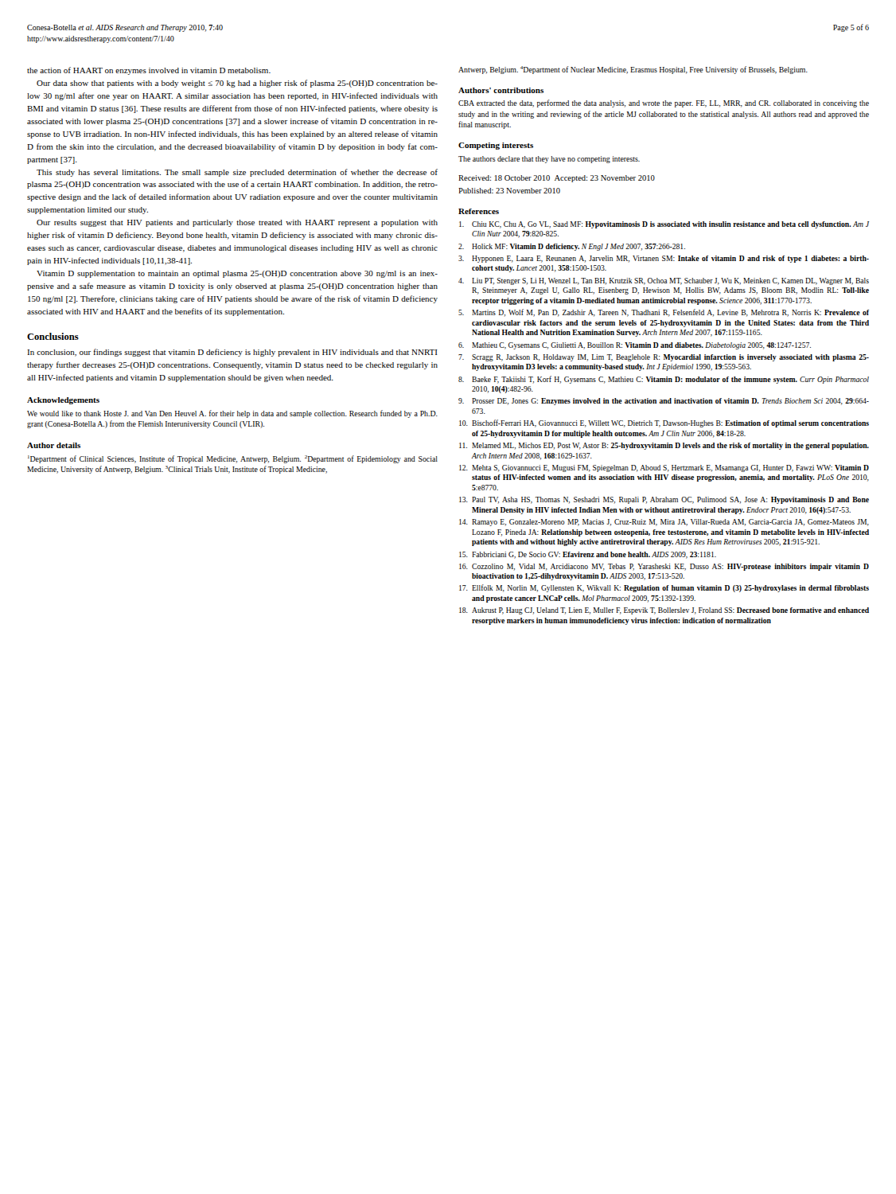Conesa-Botella et al. AIDS Research and Therapy 2010, 7:40
http://www.aidsrestherapy.com/content/7/1/40
Page 5 of 6
the action of HAART on enzymes involved in vitamin D metabolism.
Our data show that patients with a body weight ≤ 70 kg had a higher risk of plasma 25-(OH)D concentration below 30 ng/ml after one year on HAART. A similar association has been reported, in HIV-infected individuals with BMI and vitamin D status [36]. These results are different from those of non HIV-infected patients, where obesity is associated with lower plasma 25-(OH)D concentrations [37] and a slower increase of vitamin D concentration in response to UVB irradiation. In non-HIV infected individuals, this has been explained by an altered release of vitamin D from the skin into the circulation, and the decreased bioavailability of vitamin D by deposition in body fat compartment [37].
This study has several limitations. The small sample size precluded determination of whether the decrease of plasma 25-(OH)D concentration was associated with the use of a certain HAART combination. In addition, the retrospective design and the lack of detailed information about UV radiation exposure and over the counter multivitamin supplementation limited our study.
Our results suggest that HIV patients and particularly those treated with HAART represent a population with higher risk of vitamin D deficiency. Beyond bone health, vitamin D deficiency is associated with many chronic diseases such as cancer, cardiovascular disease, diabetes and immunological diseases including HIV as well as chronic pain in HIV-infected individuals [10,11,38-41].
Vitamin D supplementation to maintain an optimal plasma 25-(OH)D concentration above 30 ng/ml is an inexpensive and a safe measure as vitamin D toxicity is only observed at plasma 25-(OH)D concentration higher than 150 ng/ml [2]. Therefore, clinicians taking care of HIV patients should be aware of the risk of vitamin D deficiency associated with HIV and HAART and the benefits of its supplementation.
Conclusions
In conclusion, our findings suggest that vitamin D deficiency is highly prevalent in HIV individuals and that NNRTI therapy further decreases 25-(OH)D concentrations. Consequently, vitamin D status need to be checked regularly in all HIV-infected patients and vitamin D supplementation should be given when needed.
Acknowledgements
We would like to thank Hoste J. and Van Den Heuvel A. for their help in data and sample collection. Research funded by a Ph.D. grant (Conesa-Botella A.) from the Flemish Interuniversity Council (VLIR).
Author details
1Department of Clinical Sciences, Institute of Tropical Medicine, Antwerp, Belgium. 2Department of Epidemiology and Social Medicine, University of Antwerp, Belgium. 3Clinical Trials Unit, Institute of Tropical Medicine,
Antwerp, Belgium. 4Department of Nuclear Medicine, Erasmus Hospital, Free University of Brussels, Belgium.
Authors' contributions
CBA extracted the data, performed the data analysis, and wrote the paper. FE, LL, MRR, and CR. collaborated in conceiving the study and in the writing and reviewing of the article MJ collaborated to the statistical analysis. All authors read and approved the final manuscript.
Competing interests
The authors declare that they have no competing interests.
Received: 18 October 2010 Accepted: 23 November 2010
Published: 23 November 2010
References
Chiu KC, Chu A, Go VL, Saad MF: Hypovitaminosis D is associated with insulin resistance and beta cell dysfunction. Am J Clin Nutr 2004, 79:820-825.
Holick MF: Vitamin D deficiency. N Engl J Med 2007, 357:266-281.
Hypponen E, Laara E, Reunanen A, Jarvelin MR, Virtanen SM: Intake of vitamin D and risk of type 1 diabetes: a birth-cohort study. Lancet 2001, 358:1500-1503.
Liu PT, Stenger S, Li H, Wenzel L, Tan BH, Krutzik SR, Ochoa MT, Schauber J, Wu K, Meinken C, Kamen DL, Wagner M, Bals R, Steinmeyer A, Zugel U, Gallo RL, Eisenberg D, Hewison M, Hollis BW, Adams JS, Bloom BR, Modlin RL: Toll-like receptor triggering of a vitamin D-mediated human antimicrobial response. Science 2006, 311:1770-1773.
Martins D, Wolf M, Pan D, Zadshir A, Tareen N, Thadhani R, Felsenfeld A, Levine B, Mehrotra R, Norris K: Prevalence of cardiovascular risk factors and the serum levels of 25-hydroxyvitamin D in the United States: data from the Third National Health and Nutrition Examination Survey. Arch Intern Med 2007, 167:1159-1165.
Mathieu C, Gysemans C, Giulietti A, Bouillon R: Vitamin D and diabetes. Diabetologia 2005, 48:1247-1257.
Scragg R, Jackson R, Holdaway IM, Lim T, Beaglehole R: Myocardial infarction is inversely associated with plasma 25-hydroxyvitamin D3 levels: a community-based study. Int J Epidemiol 1990, 19:559-563.
Baeke F, Takiishi T, Korf H, Gysemans C, Mathieu C: Vitamin D: modulator of the immune system. Curr Opin Pharmacol 2010, 10(4):482-96.
Prosser DE, Jones G: Enzymes involved in the activation and inactivation of vitamin D. Trends Biochem Sci 2004, 29:664-673.
Bischoff-Ferrari HA, Giovannucci E, Willett WC, Dietrich T, Dawson-Hughes B: Estimation of optimal serum concentrations of 25-hydroxyvitamin D for multiple health outcomes. Am J Clin Nutr 2006, 84:18-28.
Melamed ML, Michos ED, Post W, Astor B: 25-hydroxyvitamin D levels and the risk of mortality in the general population. Arch Intern Med 2008, 168:1629-1637.
Mehta S, Giovannucci E, Mugusi FM, Spiegelman D, Aboud S, Hertzmark E, Msamanga GI, Hunter D, Fawzi WW: Vitamin D status of HIV-infected women and its association with HIV disease progression, anemia, and mortality. PLoS One 2010, 5:e8770.
Paul TV, Asha HS, Thomas N, Seshadri MS, Rupali P, Abraham OC, Pulimood SA, Jose A: Hypovitaminosis D and Bone Mineral Density in HIV infected Indian Men with or without antiretroviral therapy. Endocr Pract 2010, 16(4):547-53.
Ramayo E, Gonzalez-Moreno MP, Macias J, Cruz-Ruiz M, Mira JA, Villar-Rueda AM, Garcia-Garcia JA, Gomez-Mateos JM, Lozano F, Pineda JA: Relationship between osteopenia, free testosterone, and vitamin D metabolite levels in HIV-infected patients with and without highly active antiretroviral therapy. AIDS Res Hum Retroviruses 2005, 21:915-921.
Fabbriciani G, De Socio GV: Efavirenz and bone health. AIDS 2009, 23:1181.
Cozzolino M, Vidal M, Arcidiacono MV, Tebas P, Yarasheski KE, Dusso AS: HIV-protease inhibitors impair vitamin D bioactivation to 1,25-dihydroxyvitamin D. AIDS 2003, 17:513-520.
Ellfolk M, Norlin M, Gyllensten K, Wikvall K: Regulation of human vitamin D (3) 25-hydroxylases in dermal fibroblasts and prostate cancer LNCaP cells. Mol Pharmacol 2009, 75:1392-1399.
Aukrust P, Haug CJ, Ueland T, Lien E, Muller F, Espevik T, Bollerslev J, Froland SS: Decreased bone formative and enhanced resorptive markers in human immunodeficiency virus infection: indication of normalization